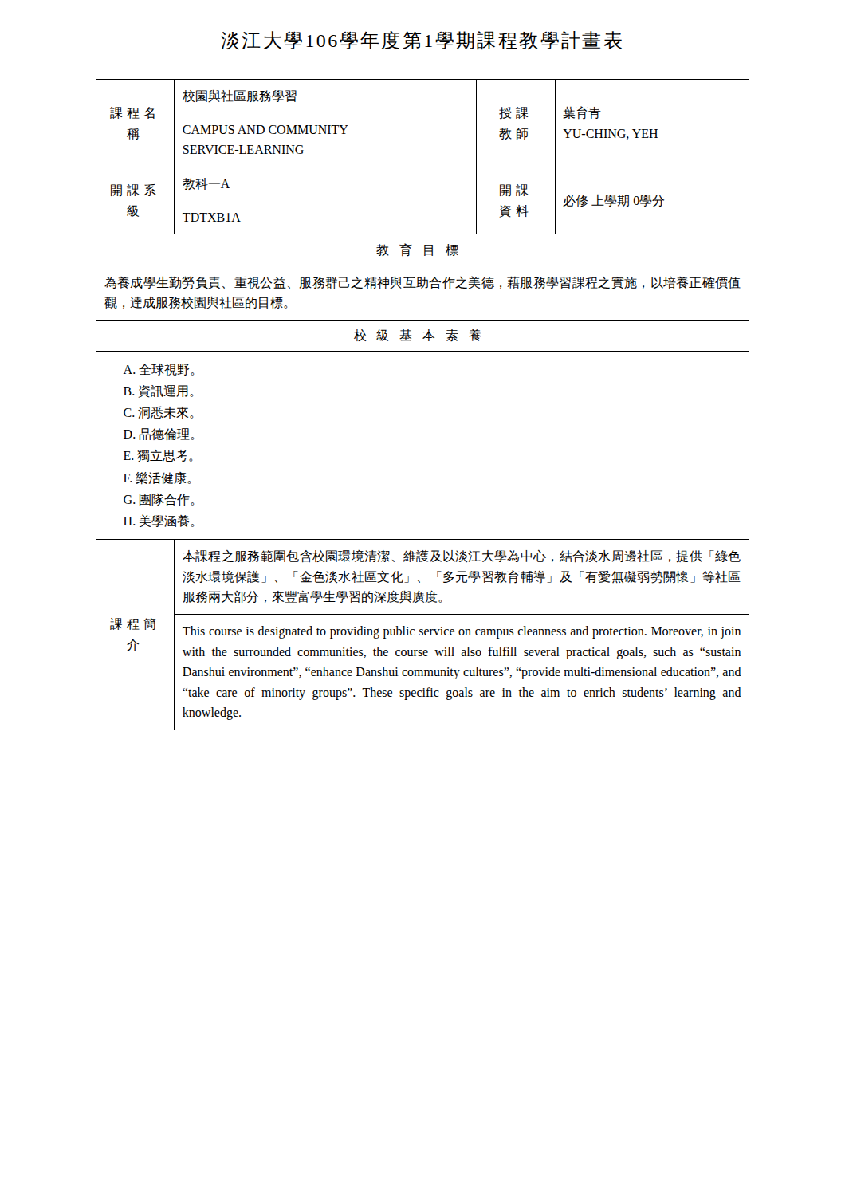淡江大學106學年度第1學期課程教學計畫表
| 課程名稱 | 校園與社區服務學習 | 授課 教師 | 葉育青 YU-CHING, YEH |
| CAMPUS AND COMMUNITY SERVICE-LEARNING |
| 開課系級 | 教科一A | 開課 資料 | 必修 上學期 0學分 |
| TDTXB1A |
| 教育目標 |
| 為養成學生勤勞負責、重視公益、服務群己之精神與互助合作之美德，藉服務學習課程之實施，以培養正確價值觀，達成服務校園與社區的目標。 |
| 校級基本素養 |
| A. 全球視野。 B. 資訊運用。 C. 洞悉未來。 D. 品德倫理。 E. 獨立思考。 F. 樂活健康。 G. 團隊合作。 H. 美學涵養。 |
| 課程簡介 | 本課程之服務範圍包含校園環境清潔、維護及以淡江大學為中心，結合淡水周邊社區，提供「綠色淡水環境保護」、「金色淡水社區文化」、「多元學習教育輔導」及「有愛無礙弱勢關懷」等社區服務兩大部分，來豐富學生學習的深度與廣度。 |
| This course is designated to providing public service on campus cleanness and protection. Moreover, in join with the surrounded communities, the course will also fulfill several practical goals, such as “sustain Danshui environment”, “enhance Danshui community cultures”, “provide multi-dimensional education”, and “take care of minority groups”. These specific goals are in the aim to enrich students’ learning and knowledge. |